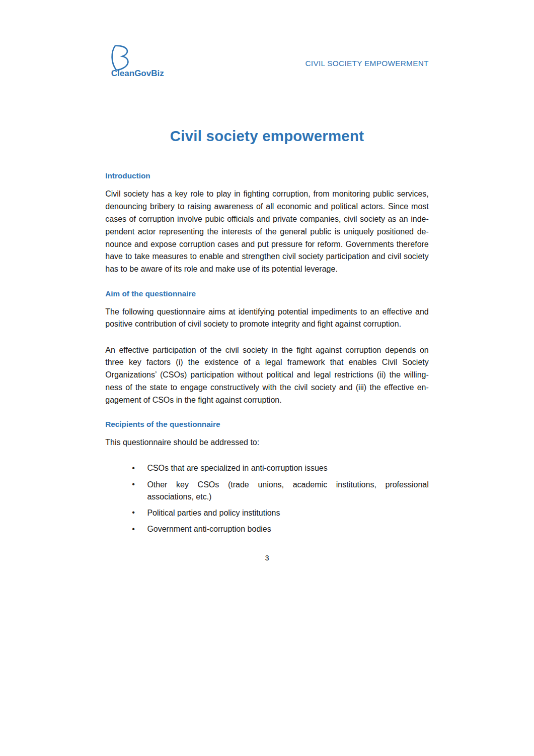CleanGovBiz CleanGovBiz
Civil society empowerment
Civil society empowerment
Introduction
Civil society has a key role to play in fighting corruption, from monitoring public services, denouncing bribery to raising awareness of all economic and political actors. Since most cases of corruption involve pubic officials and private companies, civil society as an independent actor representing the interests of the general public is uniquely positioned denounce and expose corruption cases and put pressure for reform. Governments therefore have to take measures to enable and strengthen civil society participation and civil society has to be aware of its role and make use of its potential leverage.
Aim of the questionnaire
The following questionnaire aims at identifying potential impediments to an effective and positive contribution of civil society to promote integrity and fight against corruption.
An effective participation of the civil society in the fight against corruption depends on three key factors (i) the existence of a legal framework that enables Civil Society Organizations’ (CSOs) participation without political and legal restrictions (ii) the willingness of the state to engage constructively with the civil society and (iii) the effective engagement of CSOs in the fight against corruption.
Recipients of the questionnaire
This questionnaire should be addressed to:
CSOs that are specialized in anti-corruption issues
Other key CSOs (trade unions, academic institutions, professional associations, etc.)
Political parties and policy institutions
Government anti-corruption bodies
3